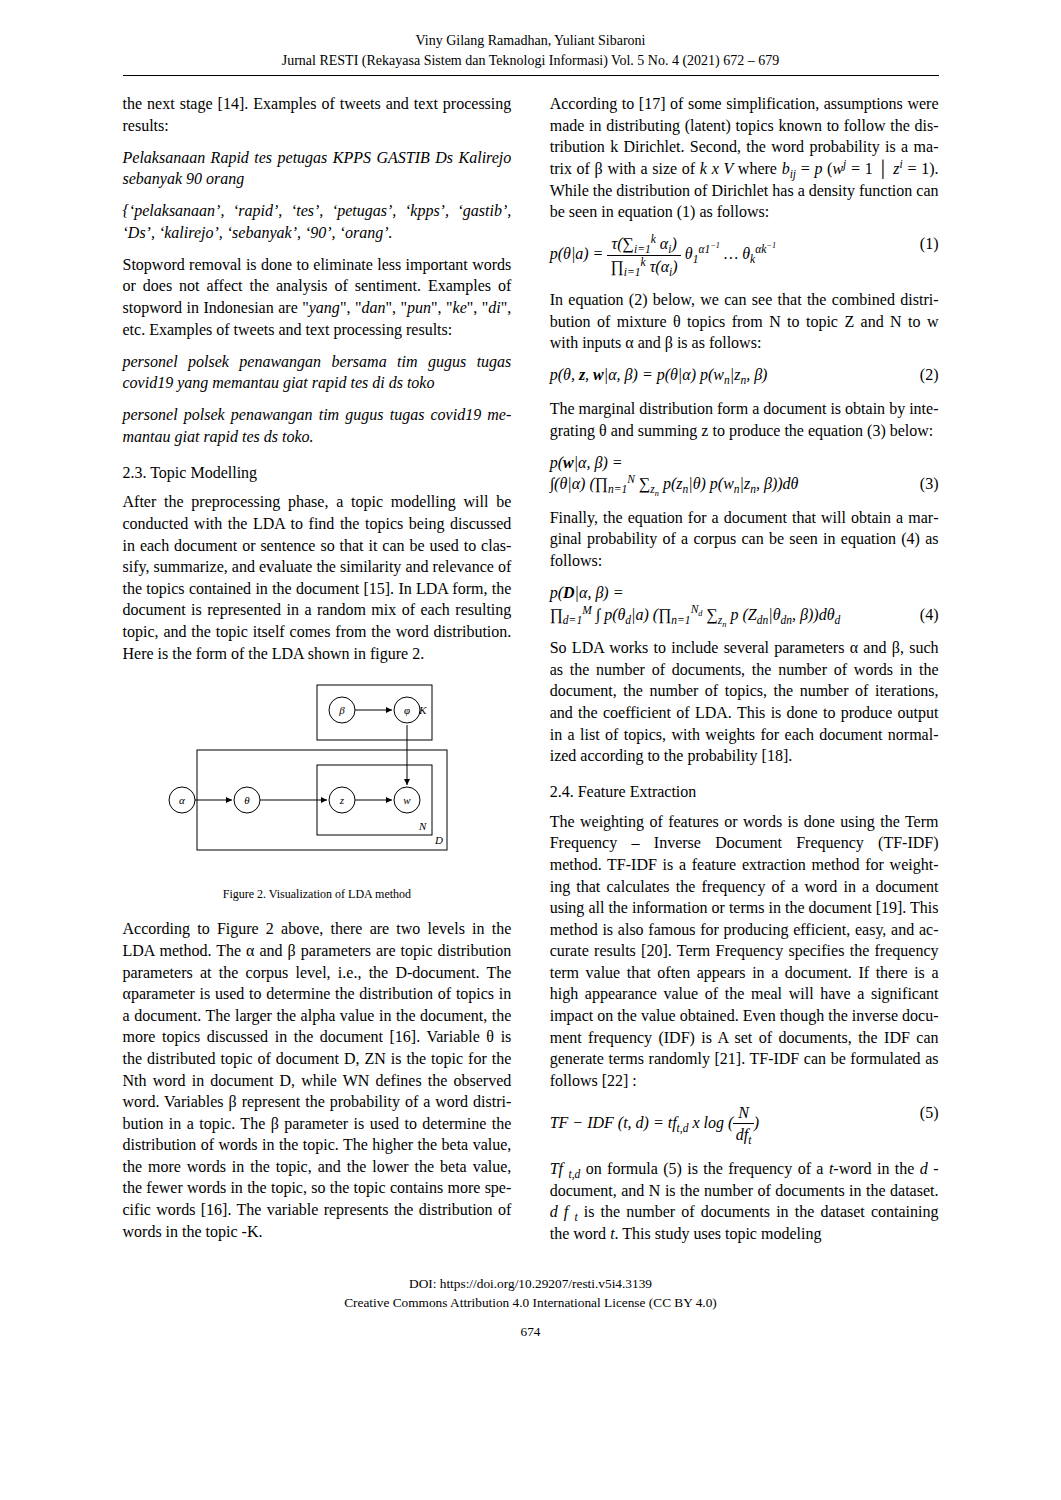Viny Gilang Ramadhan, Yuliant Sibaroni
Jurnal RESTI (Rekayasa Sistem dan Teknologi Informasi) Vol. 5 No. 4 (2021) 672 – 679
the next stage [14]. Examples of tweets and text processing results:
Pelaksanaan Rapid tes petugas KPPS GASTIB Ds Kalirejo sebanyak 90 orang
{‘pelaksanaan’, ‘rapid’, ‘tes’, ‘petugas’, ‘kpps’, ‘gastib’, ‘Ds’, ‘kalirejo’, ‘sebanyak’, ‘90’, ‘orang’.
Stopword removal is done to eliminate less important words or does not affect the analysis of sentiment. Examples of stopword in Indonesian are "yang", "dan", "pun", "ke", "di", etc. Examples of tweets and text processing results:
personel polsek penawangan bersama tim gugus tugas covid19 yang memantau giat rapid tes di ds toko
personel polsek penawangan tim gugus tugas covid19 memantau giat rapid tes ds toko.
2.3. Topic Modelling
After the preprocessing phase, a topic modelling will be conducted with the LDA to find the topics being discussed in each document or sentence so that it can be used to classify, summarize, and evaluate the similarity and relevance of the topics contained in the document [15]. In LDA form, the document is represented in a random mix of each resulting topic, and the topic itself comes from the word distribution. Here is the form of the LDA shown in figure 2.
D N K α θ z w β φ
Figure 2. Visualization of LDA method
According to Figure 2 above, there are two levels in the LDA method. The α and β parameters are topic distribution parameters at the corpus level, i.e., the D-document. The αparameter is used to determine the distribution of topics in a document. The larger the alpha value in the document, the more topics discussed in the document [16]. Variable θ is the distributed topic of document D, ZN is the topic for the Nth word in document D, while WN defines the observed word. Variables β represent the probability of a word distribution in a topic. The β parameter is used to determine the distribution of words in the topic. The higher the beta value, the more words in the topic, and the lower the beta value, the fewer words in the topic, so the topic contains more specific words [16]. The variable represents the distribution of words in the topic -K.
According to [17] of some simplification, assumptions were made in distributing (latent) topics known to follow the distribution k Dirichlet. Second, the word probability is a matrix of β with a size of k x V where bij = p (wj = 1 │ zi = 1). While the distribution of Dirichlet has a density function can be seen in equation (1) as follows:
(1) p(θ|a) = τ(∑i=1k αi) ∏i=1k τ(αi) θ1α1−1 … θkαk−1
In equation (2) below, we can see that the combined distribution of mixture θ topics from N to topic Z and N to w with inputs α and β is as follows:
(2) p(θ, z, w|α, β) = p(θ|α) p(wn|zn, β)
The marginal distribution form a document is obtain by integrating θ and summing z to produce the equation (3) below:
p(w|α, β) =
(3) ∫(θ|α) (∏n=1N ∑zn p(zn|θ) p(wn|zn, β))dθ
Finally, the equation for a document that will obtain a marginal probability of a corpus can be seen in equation (4) as follows:
p(D|α, β) =
(4) ∏d=1M ∫ p(θd|a) (∏n=1Nd ∑zn p (Zdn|θdn, β))dθd
So LDA works to include several parameters α and β, such as the number of documents, the number of words in the document, the number of topics, the number of iterations, and the coefficient of LDA. This is done to produce output in a list of topics, with weights for each document normalized according to the probability [18].
2.4. Feature Extraction
The weighting of features or words is done using the Term Frequency – Inverse Document Frequency (TF-IDF) method. TF-IDF is a feature extraction method for weighting that calculates the frequency of a word in a document using all the information or terms in the document [19]. This method is also famous for producing efficient, easy, and accurate results [20]. Term Frequency specifies the frequency term value that often appears in a document. If there is a high appearance value of the meal will have a significant impact on the value obtained. Even though the inverse document frequency (IDF) is A set of documents, the IDF can generate terms randomly [21]. TF-IDF can be formulated as follows [22] :
(5) TF − IDF (t, d) = tft,d x log ( N dft )
Tf t,d on formula (5) is the frequency of a t-word in the d -document, and N is the number of documents in the dataset. d f t is the number of documents in the dataset containing the word t. This study uses topic modeling
DOI: https://doi.org/10.29207/resti.v5i4.3139
Creative Commons Attribution 4.0 International License (CC BY 4.0)
674